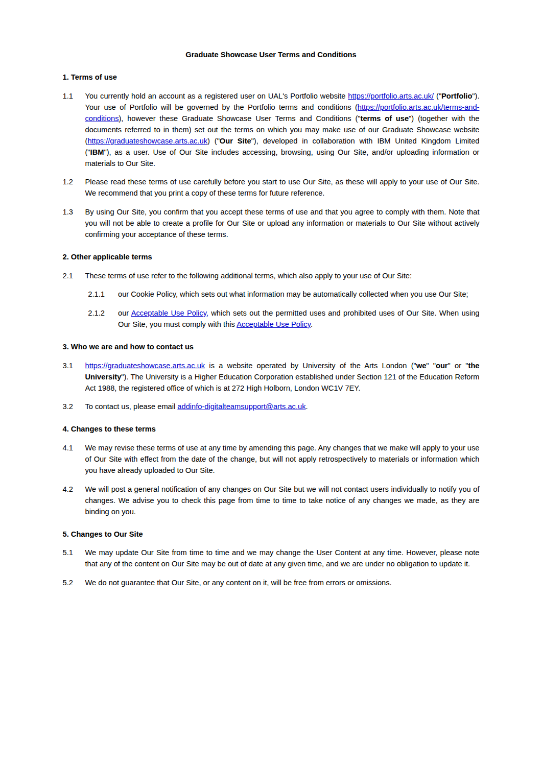Graduate Showcase User Terms and Conditions
1. Terms of use
1.1
You currently hold an account as a registered user on UAL's Portfolio website https://portfolio.arts.ac.uk/ ("Portfolio"). Your use of Portfolio will be governed by the Portfolio terms and conditions (https://portfolio.arts.ac.uk/terms-and-conditions), however these Graduate Showcase User Terms and Conditions ("terms of use") (together with the documents referred to in them) set out the terms on which you may make use of our Graduate Showcase website (https://graduateshowcase.arts.ac.uk) ("Our Site"), developed in collaboration with IBM United Kingdom Limited ("IBM"), as a user. Use of Our Site includes accessing, browsing, using Our Site, and/or uploading information or materials to Our Site.
1.2
Please read these terms of use carefully before you start to use Our Site, as these will apply to your use of Our Site. We recommend that you print a copy of these terms for future reference.
1.3
By using Our Site, you confirm that you accept these terms of use and that you agree to comply with them. Note that you will not be able to create a profile for Our Site or upload any information or materials to Our Site without actively confirming your acceptance of these terms.
2. Other applicable terms
2.1
These terms of use refer to the following additional terms, which also apply to your use of Our Site:
2.1.1
our Cookie Policy, which sets out what information may be automatically collected when you use Our Site;
2.1.2
our Acceptable Use Policy, which sets out the permitted uses and prohibited uses of Our Site. When using Our Site, you must comply with this Acceptable Use Policy.
3. Who we are and how to contact us
3.1
https://graduateshowcase.arts.ac.uk is a website operated by University of the Arts London ("we" "our" or "the University"). The University is a Higher Education Corporation established under Section 121 of the Education Reform Act 1988, the registered office of which is at 272 High Holborn, London WC1V 7EY.
3.2
To contact us, please email addinfo-digitalteamsupport@arts.ac.uk.
4. Changes to these terms
4.1
We may revise these terms of use at any time by amending this page. Any changes that we make will apply to your use of Our Site with effect from the date of the change, but will not apply retrospectively to materials or information which you have already uploaded to Our Site.
4.2
We will post a general notification of any changes on Our Site but we will not contact users individually to notify you of changes. We advise you to check this page from time to time to take notice of any changes we made, as they are binding on you.
5. Changes to Our Site
5.1
We may update Our Site from time to time and we may change the User Content at any time. However, please note that any of the content on Our Site may be out of date at any given time, and we are under no obligation to update it.
5.2
We do not guarantee that Our Site, or any content on it, will be free from errors or omissions.